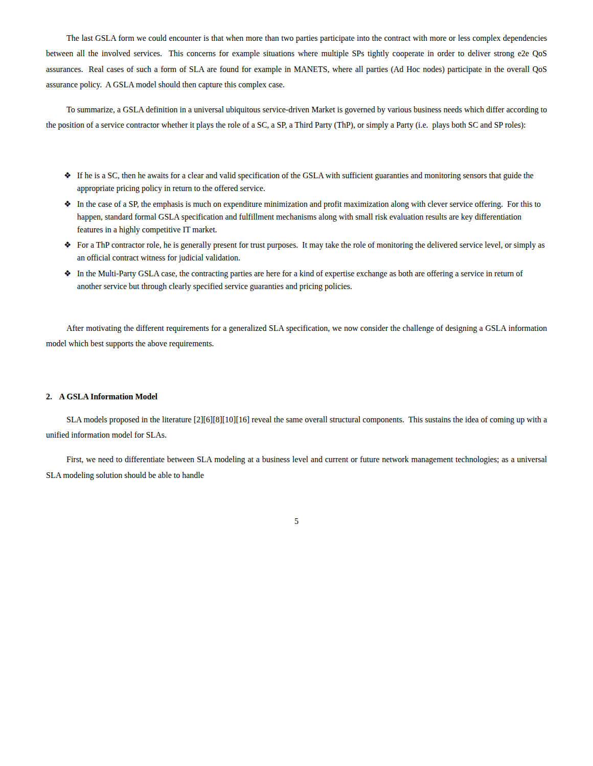The last GSLA form we could encounter is that when more than two parties participate into the contract with more or less complex dependencies between all the involved services. This concerns for example situations where multiple SPs tightly cooperate in order to deliver strong e2e QoS assurances. Real cases of such a form of SLA are found for example in MANETS, where all parties (Ad Hoc nodes) participate in the overall QoS assurance policy. A GSLA model should then capture this complex case.
To summarize, a GSLA definition in a universal ubiquitous service-driven Market is governed by various business needs which differ according to the position of a service contractor whether it plays the role of a SC, a SP, a Third Party (ThP), or simply a Party (i.e. plays both SC and SP roles):
If he is a SC, then he awaits for a clear and valid specification of the GSLA with sufficient guaranties and monitoring sensors that guide the appropriate pricing policy in return to the offered service.
In the case of a SP, the emphasis is much on expenditure minimization and profit maximization along with clever service offering. For this to happen, standard formal GSLA specification and fulfillment mechanisms along with small risk evaluation results are key differentiation features in a highly competitive IT market.
For a ThP contractor role, he is generally present for trust purposes. It may take the role of monitoring the delivered service level, or simply as an official contract witness for judicial validation.
In the Multi-Party GSLA case, the contracting parties are here for a kind of expertise exchange as both are offering a service in return of another service but through clearly specified service guaranties and pricing policies.
After motivating the different requirements for a generalized SLA specification, we now consider the challenge of designing a GSLA information model which best supports the above requirements.
2. A GSLA Information Model
SLA models proposed in the literature [2][6][8][10][16] reveal the same overall structural components. This sustains the idea of coming up with a unified information model for SLAs.
First, we need to differentiate between SLA modeling at a business level and current or future network management technologies; as a universal SLA modeling solution should be able to handle
5